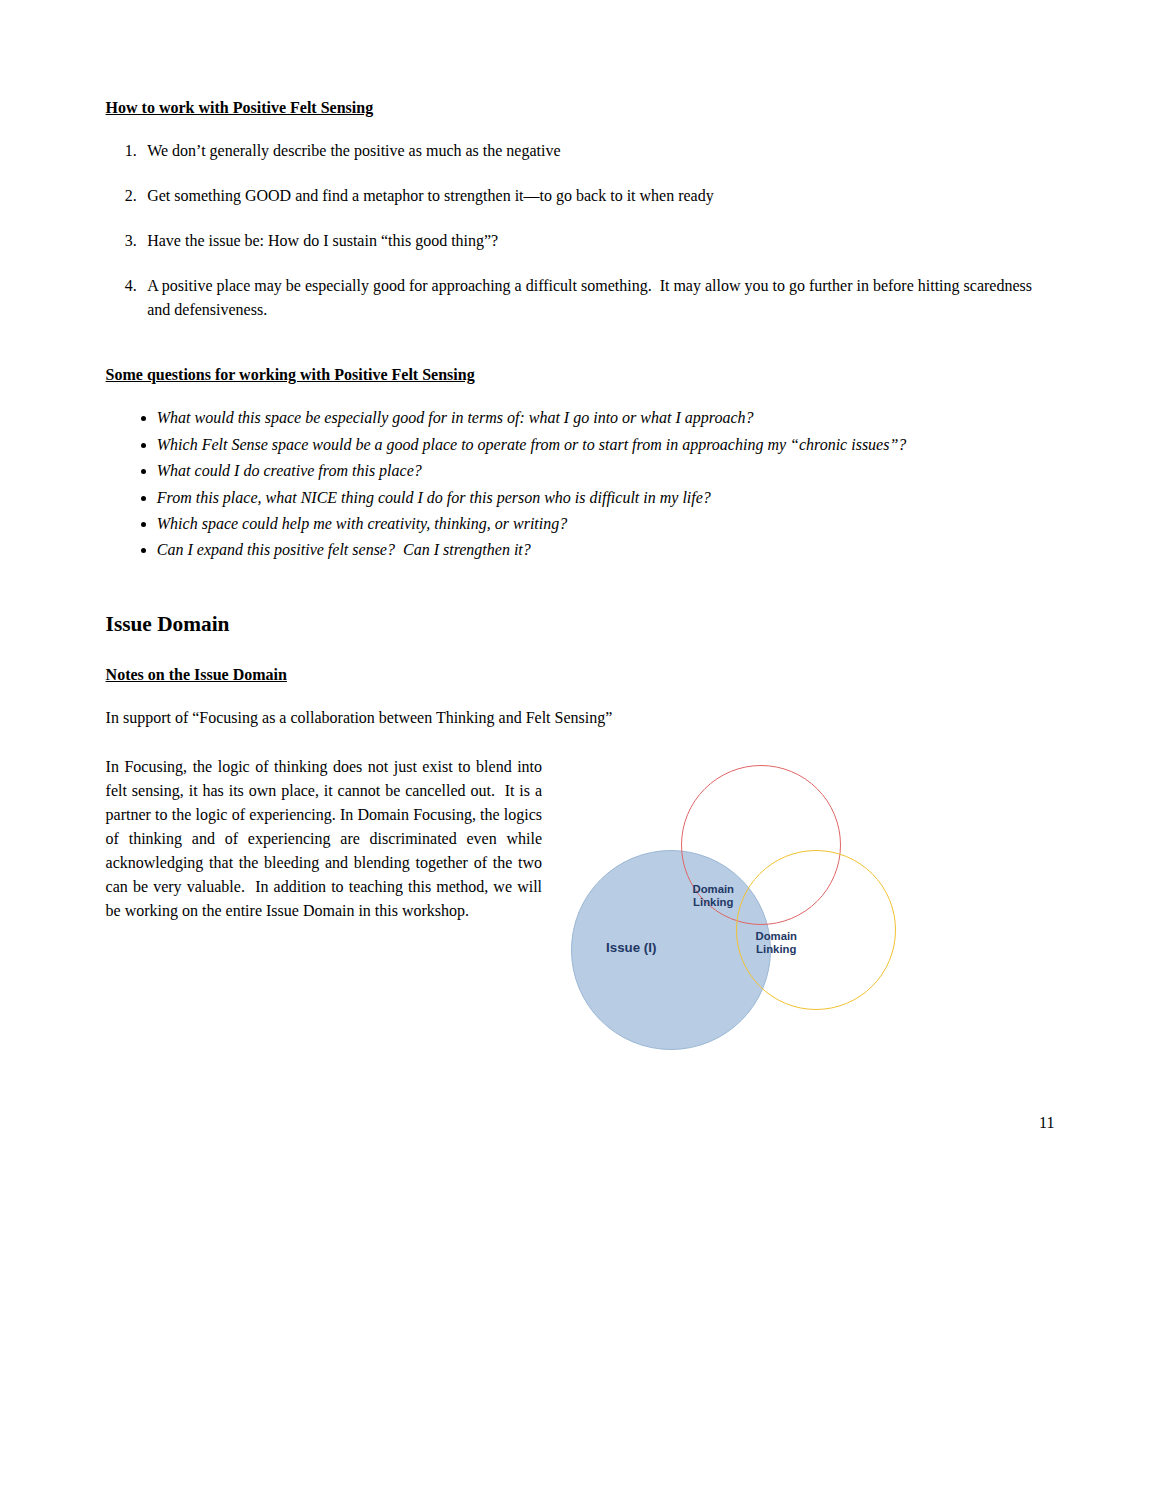How to work with Positive Felt Sensing
We don’t generally describe the positive as much as the negative
Get something GOOD and find a metaphor to strengthen it—to go back to it when ready
Have the issue be: How do I sustain “this good thing”?
A positive place may be especially good for approaching a difficult something. It may allow you to go further in before hitting scaredness and defensiveness.
Some questions for working with Positive Felt Sensing
What would this space be especially good for in terms of: what I go into or what I approach?
Which Felt Sense space would be a good place to operate from or to start from in approaching my “chronic issues”?
What could I do creative from this place?
From this place, what NICE thing could I do for this person who is difficult in my life?
Which space could help me with creativity, thinking, or writing?
Can I expand this positive felt sense? Can I strengthen it?
Issue Domain
Notes on the Issue Domain
In support of “Focusing as a collaboration between Thinking and Felt Sensing”
In Focusing, the logic of thinking does not just exist to blend into felt sensing, it has its own place, it cannot be cancelled out. It is a partner to the logic of experiencing. In Domain Focusing, the logics of thinking and of experiencing are discriminated even while acknowledging that the bleeding and blending together of the two can be very valuable. In addition to teaching this method, we will be working on the entire Issue Domain in this workshop.
Domain
Linking
Issue (I)
Domain
Linking
11